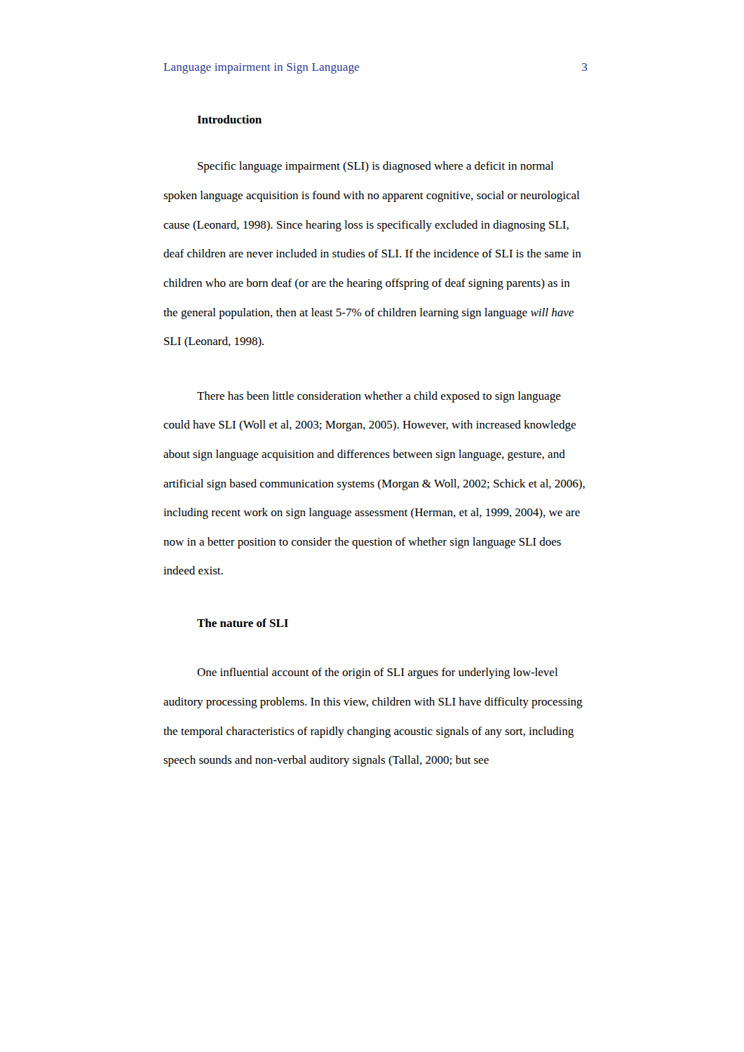Language impairment in Sign Language 3
Introduction
Specific language impairment (SLI) is diagnosed where a deficit in normal spoken language acquisition is found with no apparent cognitive, social or neurological cause (Leonard, 1998). Since hearing loss is specifically excluded in diagnosing SLI, deaf children are never included in studies of SLI. If the incidence of SLI is the same in children who are born deaf (or are the hearing offspring of deaf signing parents) as in the general population, then at least 5-7% of children learning sign language will have SLI (Leonard, 1998).
There has been little consideration whether a child exposed to sign language could have SLI (Woll et al, 2003; Morgan, 2005). However, with increased knowledge about sign language acquisition and differences between sign language, gesture, and artificial sign based communication systems (Morgan & Woll, 2002; Schick et al, 2006), including recent work on sign language assessment (Herman, et al, 1999, 2004), we are now in a better position to consider the question of whether sign language SLI does indeed exist.
The nature of SLI
One influential account of the origin of SLI argues for underlying low-level auditory processing problems. In this view, children with SLI have difficulty processing the temporal characteristics of rapidly changing acoustic signals of any sort, including speech sounds and non-verbal auditory signals (Tallal, 2000; but see